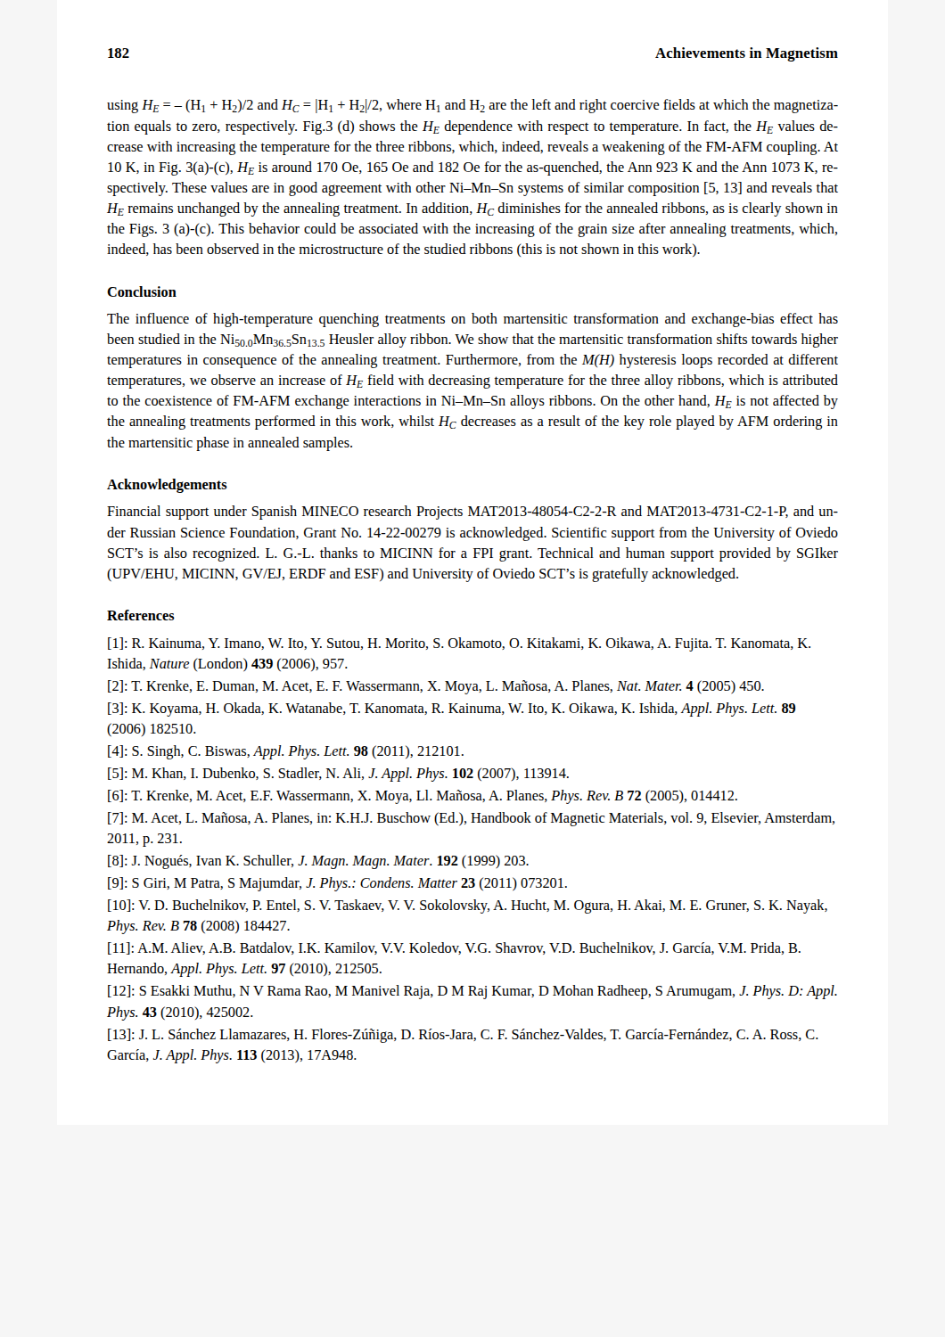182 Achievements in Magnetism
using HE = – (H1 + H2)/2 and HC = |H1 + H2|/2, where H1 and H2 are the left and right coercive fields at which the magnetization equals to zero, respectively. Fig.3 (d) shows the HE dependence with respect to temperature. In fact, the HE values decrease with increasing the temperature for the three ribbons, which, indeed, reveals a weakening of the FM-AFM coupling. At 10 K, in Fig. 3(a)-(c), HE is around 170 Oe, 165 Oe and 182 Oe for the as-quenched, the Ann 923 K and the Ann 1073 K, respectively. These values are in good agreement with other Ni–Mn–Sn systems of similar composition [5, 13] and reveals that HE remains unchanged by the annealing treatment. In addition, HC diminishes for the annealed ribbons, as is clearly shown in the Figs. 3 (a)-(c). This behavior could be associated with the increasing of the grain size after annealing treatments, which, indeed, has been observed in the microstructure of the studied ribbons (this is not shown in this work).
Conclusion
The influence of high-temperature quenching treatments on both martensitic transformation and exchange-bias effect has been studied in the Ni50.0Mn36.5Sn13.5 Heusler alloy ribbon. We show that the martensitic transformation shifts towards higher temperatures in consequence of the annealing treatment. Furthermore, from the M(H) hysteresis loops recorded at different temperatures, we observe an increase of HE field with decreasing temperature for the three alloy ribbons, which is attributed to the coexistence of FM-AFM exchange interactions in Ni–Mn–Sn alloys ribbons. On the other hand, HE is not affected by the annealing treatments performed in this work, whilst HC decreases as a result of the key role played by AFM ordering in the martensitic phase in annealed samples.
Acknowledgements
Financial support under Spanish MINECO research Projects MAT2013-48054-C2-2-R and MAT2013-4731-C2-1-P, and under Russian Science Foundation, Grant No. 14-22-00279 is acknowledged. Scientific support from the University of Oviedo SCT’s is also recognized. L. G.-L. thanks to MICINN for a FPI grant. Technical and human support provided by SGIker (UPV/EHU, MICINN, GV/EJ, ERDF and ESF) and University of Oviedo SCT’s is gratefully acknowledged.
References
[1]: R. Kainuma, Y. Imano, W. Ito, Y. Sutou, H. Morito, S. Okamoto, O. Kitakami, K. Oikawa, A. Fujita. T. Kanomata, K. Ishida, Nature (London) 439 (2006), 957.
[2]: T. Krenke, E. Duman, M. Acet, E. F. Wassermann, X. Moya, L. Mañosa, A. Planes, Nat. Mater. 4 (2005) 450.
[3]: K. Koyama, H. Okada, K. Watanabe, T. Kanomata, R. Kainuma, W. Ito, K. Oikawa, K. Ishida, Appl. Phys. Lett. 89 (2006) 182510.
[4]: S. Singh, C. Biswas, Appl. Phys. Lett. 98 (2011), 212101.
[5]: M. Khan, I. Dubenko, S. Stadler, N. Ali, J. Appl. Phys. 102 (2007), 113914.
[6]: T. Krenke, M. Acet, E.F. Wassermann, X. Moya, Ll. Mañosa, A. Planes, Phys. Rev. B 72 (2005), 014412.
[7]: M. Acet, L. Mañosa, A. Planes, in: K.H.J. Buschow (Ed.), Handbook of Magnetic Materials, vol. 9, Elsevier, Amsterdam, 2011, p. 231.
[8]: J. Nogués, Ivan K. Schuller, J. Magn. Magn. Mater. 192 (1999) 203.
[9]: S Giri, M Patra, S Majumdar, J. Phys.: Condens. Matter 23 (2011) 073201.
[10]: V. D. Buchelnikov, P. Entel, S. V. Taskaev, V. V. Sokolovsky, A. Hucht, M. Ogura, H. Akai, M. E. Gruner, S. K. Nayak, Phys. Rev. B 78 (2008) 184427.
[11]: A.M. Aliev, A.B. Batdalov, I.K. Kamilov, V.V. Koledov, V.G. Shavrov, V.D. Buchelnikov, J. García, V.M. Prida, B. Hernando, Appl. Phys. Lett. 97 (2010), 212505.
[12]: S Esakki Muthu, N V Rama Rao, M Manivel Raja, D M Raj Kumar, D Mohan Radheep, S Arumugam, J. Phys. D: Appl. Phys. 43 (2010), 425002.
[13]: J. L. Sánchez Llamazares, H. Flores-Zúñiga, D. Ríos-Jara, C. F. Sánchez-Valdes, T. García-Fernández, C. A. Ross, C. García, J. Appl. Phys. 113 (2013), 17A948.